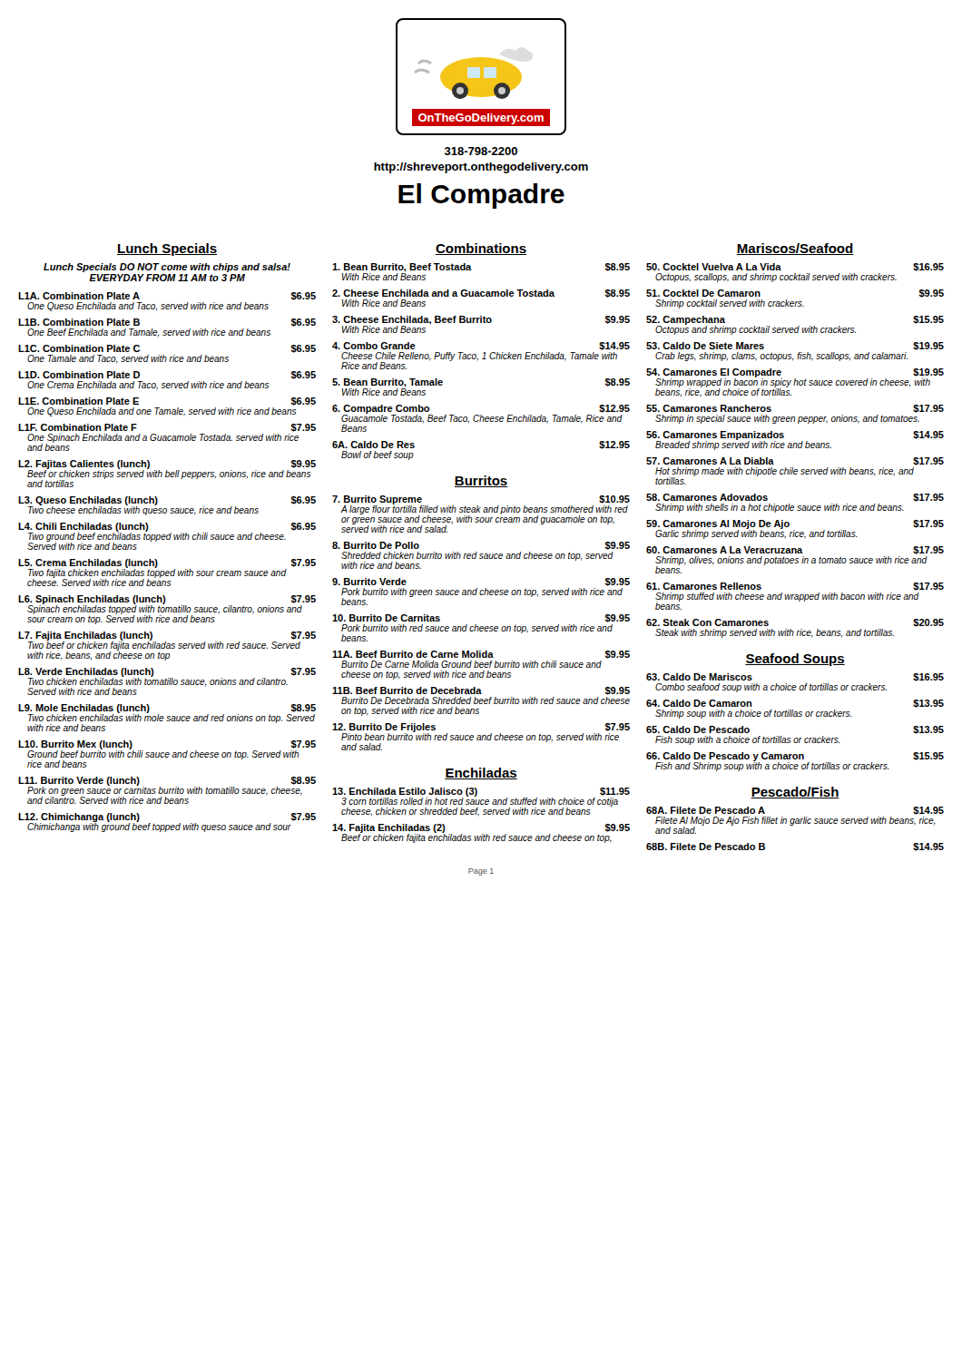OnTheGoDelivery.com
318-798-2200
http://shreveport.onthegodelivery.com
El Compadre
Lunch Specials
Lunch Specials DO NOT come with chips and salsa! EVERYDAY FROM 11 AM to 3 PM
L1A. Combination Plate A$6.95
One Queso Enchilada and Taco, served with rice and beans
L1B. Combination Plate B$6.95
One Beef Enchilada and Tamale, served with rice and beans
L1C. Combination Plate C$6.95
One Tamale and Taco, served with rice and beans
L1D. Combination Plate D$6.95
One Crema Enchilada and Taco, served with rice and beans
L1E. Combination Plate E$6.95
One Queso Enchilada and one Tamale, served with rice and beans
L1F. Combination Plate F$7.95
One Spinach Enchilada and a Guacamole Tostada. served with rice and beans
L2. Fajitas Calientes (lunch)$9.95
Beef or chicken strips served with bell peppers, onions, rice and beans and tortillas
L3. Queso Enchiladas (lunch)$6.95
Two cheese enchiladas with queso sauce, rice and beans
L4. Chili Enchiladas (lunch)$6.95
Two ground beef enchiladas topped with chili sauce and cheese. Served with rice and beans
L5. Crema Enchiladas (lunch)$7.95
Two fajita chicken enchiladas topped with sour cream sauce and cheese. Served with rice and beans
L6. Spinach Enchiladas (lunch)$7.95
Spinach enchiladas topped with tomatillo sauce, cilantro, onions and sour cream on top. Served with rice and beans
L7. Fajita Enchiladas (lunch)$7.95
Two beef or chicken fajita enchiladas served with red sauce. Served with rice, beans, and cheese on top
L8. Verde Enchiladas (lunch)$7.95
Two chicken enchiladas with tomatillo sauce, onions and cilantro. Served with rice and beans
L9. Mole Enchiladas (lunch)$8.95
Two chicken enchiladas with mole sauce and red onions on top. Served with rice and beans
L10. Burrito Mex (lunch)$7.95
Ground beef burrito with chili sauce and cheese on top. Served with rice and beans
L11. Burrito Verde (lunch)$8.95
Pork on green sauce or carnitas burrito with tomatillo sauce, cheese, and cilantro. Served with rice and beans
L12. Chimichanga (lunch)$7.95
Chimichanga with ground beef topped with queso sauce and sour
Combinations
1. Bean Burrito, Beef Tostada$8.95
With Rice and Beans
2. Cheese Enchilada and a Guacamole Tostada$8.95
With Rice and Beans
3. Cheese Enchilada, Beef Burrito$9.95
With Rice and Beans
4. Combo Grande$14.95
Cheese Chile Relleno, Puffy Taco, 1 Chicken Enchilada, Tamale with Rice and Beans.
5. Bean Burrito, Tamale$8.95
With Rice and Beans
6. Compadre Combo$12.95
Guacamole Tostada, Beef Taco, Cheese Enchilada, Tamale, Rice and Beans
6A. Caldo De Res$12.95
Bowl of beef soup
Burritos
7. Burrito Supreme$10.95
A large flour tortilla filled with steak and pinto beans smothered with red or green sauce and cheese, with sour cream and guacamole on top, served with rice and salad.
8. Burrito De Pollo$9.95
Shredded chicken burrito with red sauce and cheese on top, served with rice and beans.
9. Burrito Verde$9.95
Pork burrito with green sauce and cheese on top, served with rice and beans.
10. Burrito De Carnitas$9.95
Pork burrito with red sauce and cheese on top, served with rice and beans.
11A. Beef Burrito de Carne Molida$9.95
Burrito De Carne Molida Ground beef burrito with chili sauce and cheese on top, served with rice and beans
11B. Beef Burrito de Decebrada$9.95
Burrito De Decebrada Shredded beef burrito with red sauce and cheese on top, served with rice and beans
12. Burrito De Frijoles$7.95
Pinto bean burrito with red sauce and cheese on top, served with rice and salad.
Enchiladas
13. Enchilada Estilo Jalisco (3)$11.95
3 corn tortillas rolled in hot red sauce and stuffed with choice of cotija cheese, chicken or shredded beef, served with rice and beans
14. Fajita Enchiladas (2)$9.95
Beef or chicken fajita enchiladas with red sauce and cheese on top,
Mariscos/Seafood
50. Cocktel Vuelva A La Vida$16.95
Octopus, scallops, and shrimp cocktail served with crackers.
51. Cocktel De Camaron$9.95
Shrimp cocktail served with crackers.
52. Campechana$15.95
Octopus and shrimp cocktail served with crackers.
53. Caldo De Siete Mares$19.95
Crab legs, shrimp, clams, octopus, fish, scallops, and calamari.
54. Camarones El Compadre$19.95
Shrimp wrapped in bacon in spicy hot sauce covered in cheese, with beans, rice, and choice of tortillas.
55. Camarones Rancheros$17.95
Shrimp in special sauce with green pepper, onions, and tomatoes.
56. Camarones Empanizados$14.95
Breaded shrimp served with rice and beans.
57. Camarones A La Diabla$17.95
Hot shrimp made with chipotle chile served with beans, rice, and tortillas.
58. Camarones Adovados$17.95
Shrimp with shells in a hot chipotle sauce with rice and beans.
59. Camarones Al Mojo De Ajo$17.95
Garlic shrimp served with beans, rice, and tortillas.
60. Camarones A La Veracruzana$17.95
Shrimp, olives, onions and potatoes in a tomato sauce with rice and beans.
61. Camarones Rellenos$17.95
Shrimp stuffed with cheese and wrapped with bacon with rice and beans.
62. Steak Con Camarones$20.95
Steak with shrimp served with with rice, beans, and tortillas.
Seafood Soups
63. Caldo De Mariscos$16.95
Combo seafood soup with a choice of tortillas or crackers.
64. Caldo De Camaron$13.95
Shrimp soup with a choice of tortillas or crackers.
65. Caldo De Pescado$13.95
Fish soup with a choice of tortillas or crackers.
66. Caldo De Pescado y Camaron$15.95
Fish and Shrimp soup with a choice of tortillas or crackers.
Pescado/Fish
68A. Filete De Pescado A$14.95
Filete Al Mojo De Ajo Fish fillet in garlic sauce served with beans, rice, and salad.
68B. Filete De Pescado B$14.95
Page 1